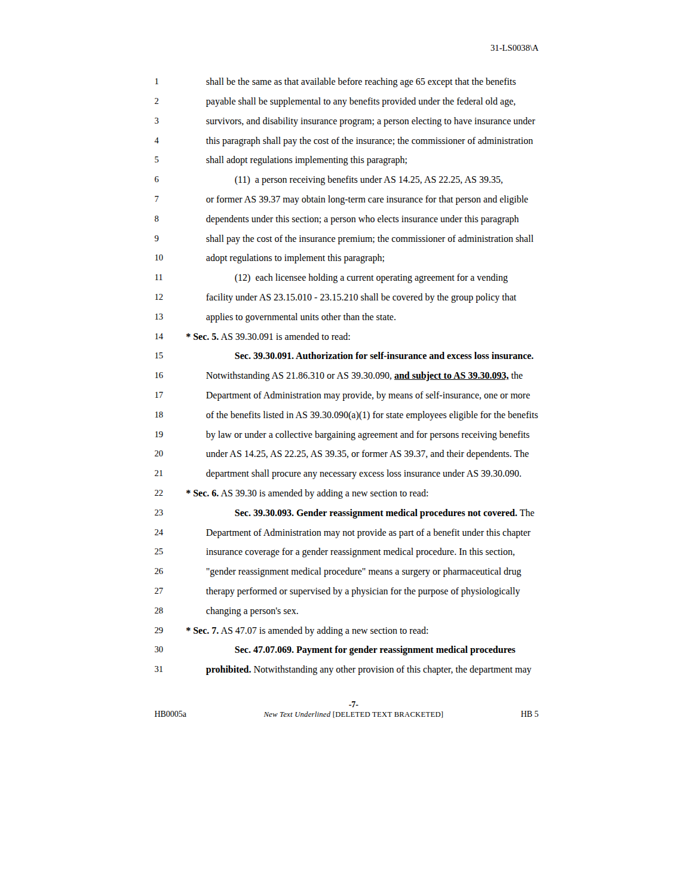31-LS0038\A
| 1 | shall be the same as that available before reaching age 65 except that the benefits |
| 2 | payable shall be supplemental to any benefits provided under the federal old age, |
| 3 | survivors, and disability insurance program; a person electing to have insurance under |
| 4 | this paragraph shall pay the cost of the insurance; the commissioner of administration |
| 5 | shall adopt regulations implementing this paragraph; |
| 6 | (11) a person receiving benefits under AS 14.25, AS 22.25, AS 39.35, |
| 7 | or former AS 39.37 may obtain long-term care insurance for that person and eligible |
| 8 | dependents under this section; a person who elects insurance under this paragraph |
| 9 | shall pay the cost of the insurance premium; the commissioner of administration shall |
| 10 | adopt regulations to implement this paragraph; |
| 11 | (12) each licensee holding a current operating agreement for a vending |
| 12 | facility under AS 23.15.010 - 23.15.210 shall be covered by the group policy that |
| 13 | applies to governmental units other than the state. |
| 14 | * Sec. 5. AS 39.30.091 is amended to read: |
| 15 | Sec. 39.30.091. Authorization for self-insurance and excess loss insurance. |
| 16 | Notwithstanding AS 21.86.310 or AS 39.30.090, and subject to AS 39.30.093, the |
| 17 | Department of Administration may provide, by means of self-insurance, one or more |
| 18 | of the benefits listed in AS 39.30.090(a)(1) for state employees eligible for the benefits |
| 19 | by law or under a collective bargaining agreement and for persons receiving benefits |
| 20 | under AS 14.25, AS 22.25, AS 39.35, or former AS 39.37, and their dependents. The |
| 21 | department shall procure any necessary excess loss insurance under AS 39.30.090. |
| 22 | * Sec. 6. AS 39.30 is amended by adding a new section to read: |
| 23 | Sec. 39.30.093. Gender reassignment medical procedures not covered. The |
| 24 | Department of Administration may not provide as part of a benefit under this chapter |
| 25 | insurance coverage for a gender reassignment medical procedure. In this section, |
| 26 | "gender reassignment medical procedure" means a surgery or pharmaceutical drug |
| 27 | therapy performed or supervised by a physician for the purpose of physiologically |
| 28 | changing a person's sex. |
| 29 | * Sec. 7. AS 47.07 is amended by adding a new section to read: |
| 30 | Sec. 47.07.069. Payment for gender reassignment medical procedures |
| 31 | prohibited. Notwithstanding any other provision of this chapter, the department may |
HB0005a
-7- New Text Underlined [DELETED TEXT BRACKETED]
HB 5